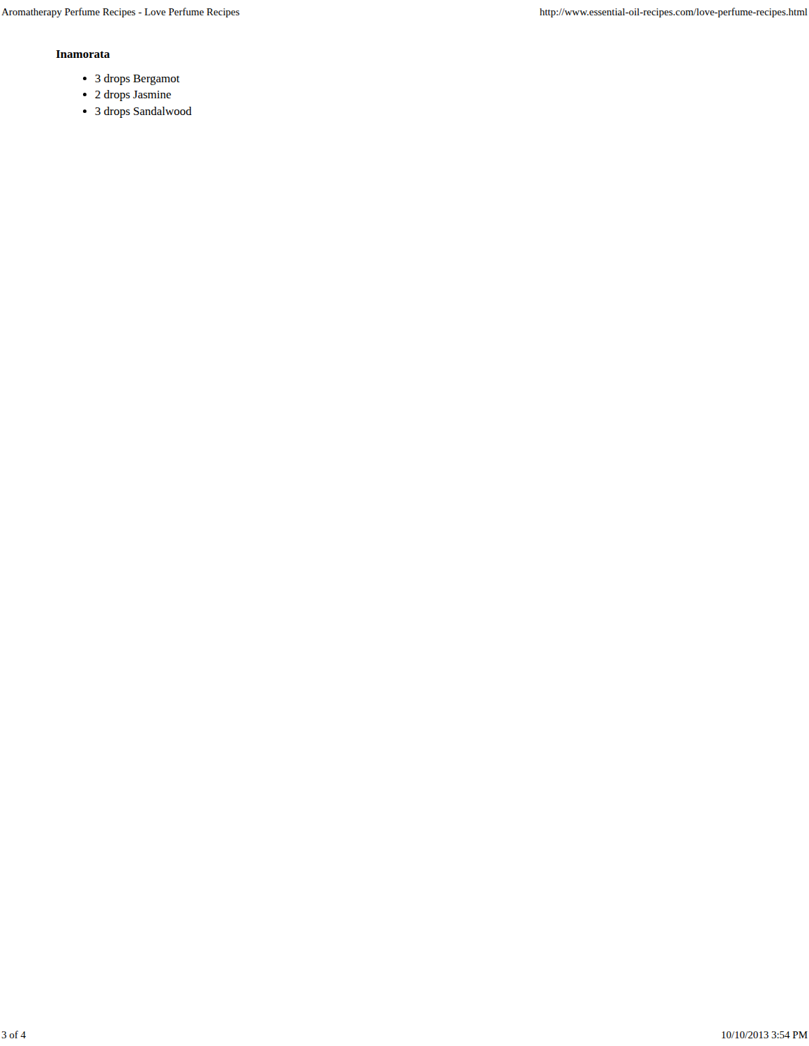Aromatherapy Perfume Recipes - Love Perfume Recipes
http://www.essential-oil-recipes.com/love-perfume-recipes.html
Inamorata
3 drops Bergamot
2 drops Jasmine
3 drops Sandalwood
3 of 4
10/10/2013 3:54 PM